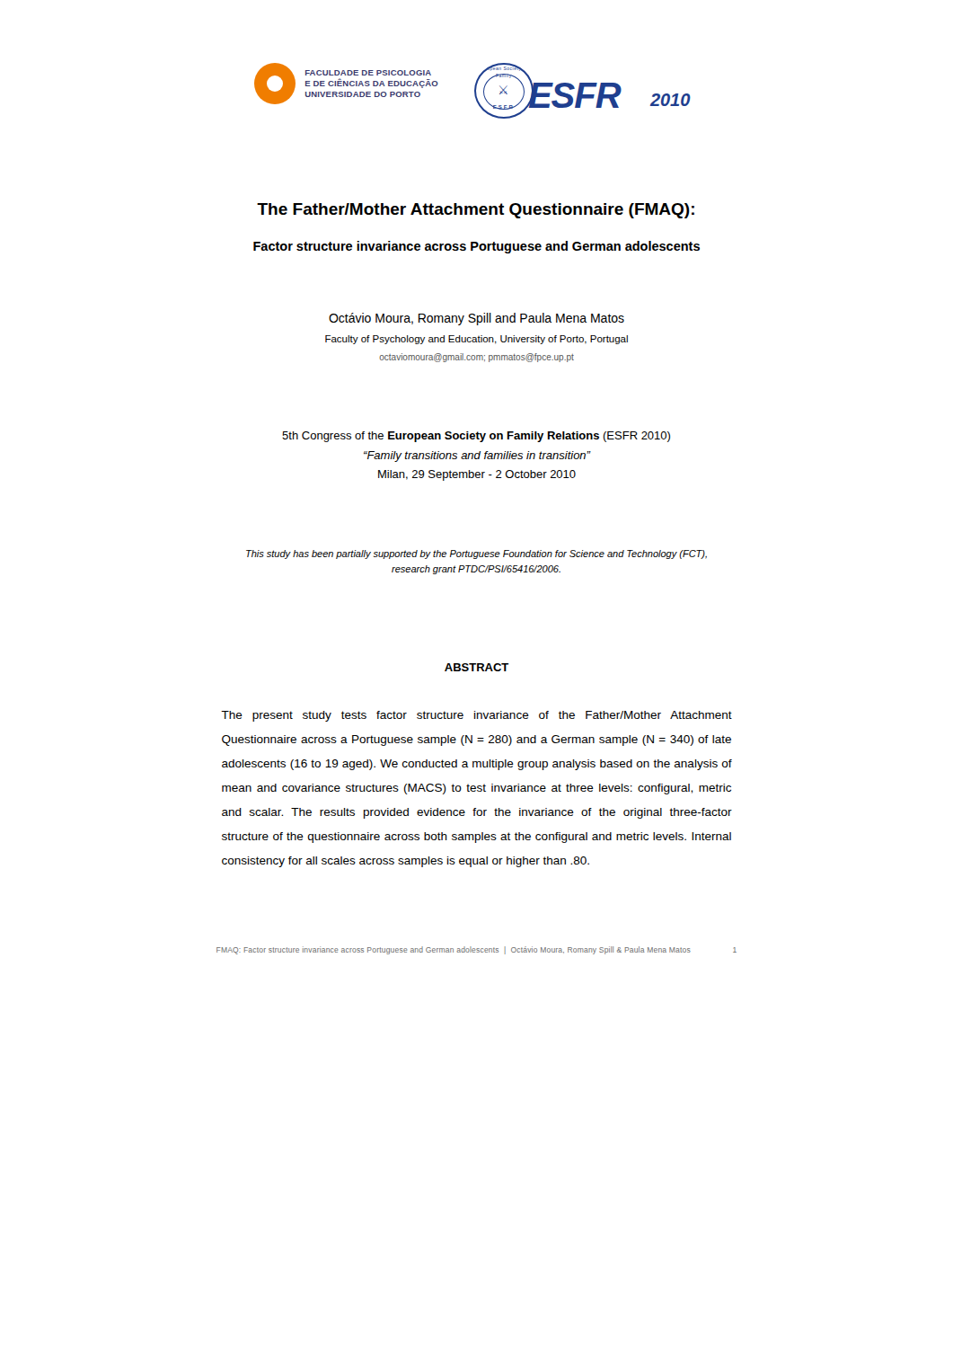FACULDADE DE PSICOLOGIA
E DE CIÊNCIAS DA EDUCAÇÃO
UNIVERSIDADE DO PORTO
European Society on Family
⚔
ESFR
ESFR
2010
The Father/Mother Attachment Questionnaire (FMAQ):
Factor structure invariance across Portuguese and German adolescents
Octávio Moura, Romany Spill and Paula Mena Matos
Faculty of Psychology and Education, University of Porto, Portugal
octaviomoura@gmail.com; pmmatos@fpce.up.pt
5th Congress of the European Society on Family Relations (ESFR 2010)
“Family transitions and families in transition”
Milan, 29 September - 2 October 2010
This study has been partially supported by the Portuguese Foundation for Science and Technology (FCT), research grant PTDC/PSI/65416/2006.
ABSTRACT
The present study tests factor structure invariance of the Father/Mother Attachment Questionnaire across a Portuguese sample (N = 280) and a German sample (N = 340) of late adolescents (16 to 19 aged). We conducted a multiple group analysis based on the analysis of mean and covariance structures (MACS) to test invariance at three levels: configural, metric and scalar. The results provided evidence for the invariance of the original three-factor structure of the questionnaire across both samples at the configural and metric levels. Internal consistency for all scales across samples is equal or higher than .80.
FMAQ: Factor structure invariance across Portuguese and German adolescents | Octávio Moura, Romany Spill & Paula Mena Matos
1